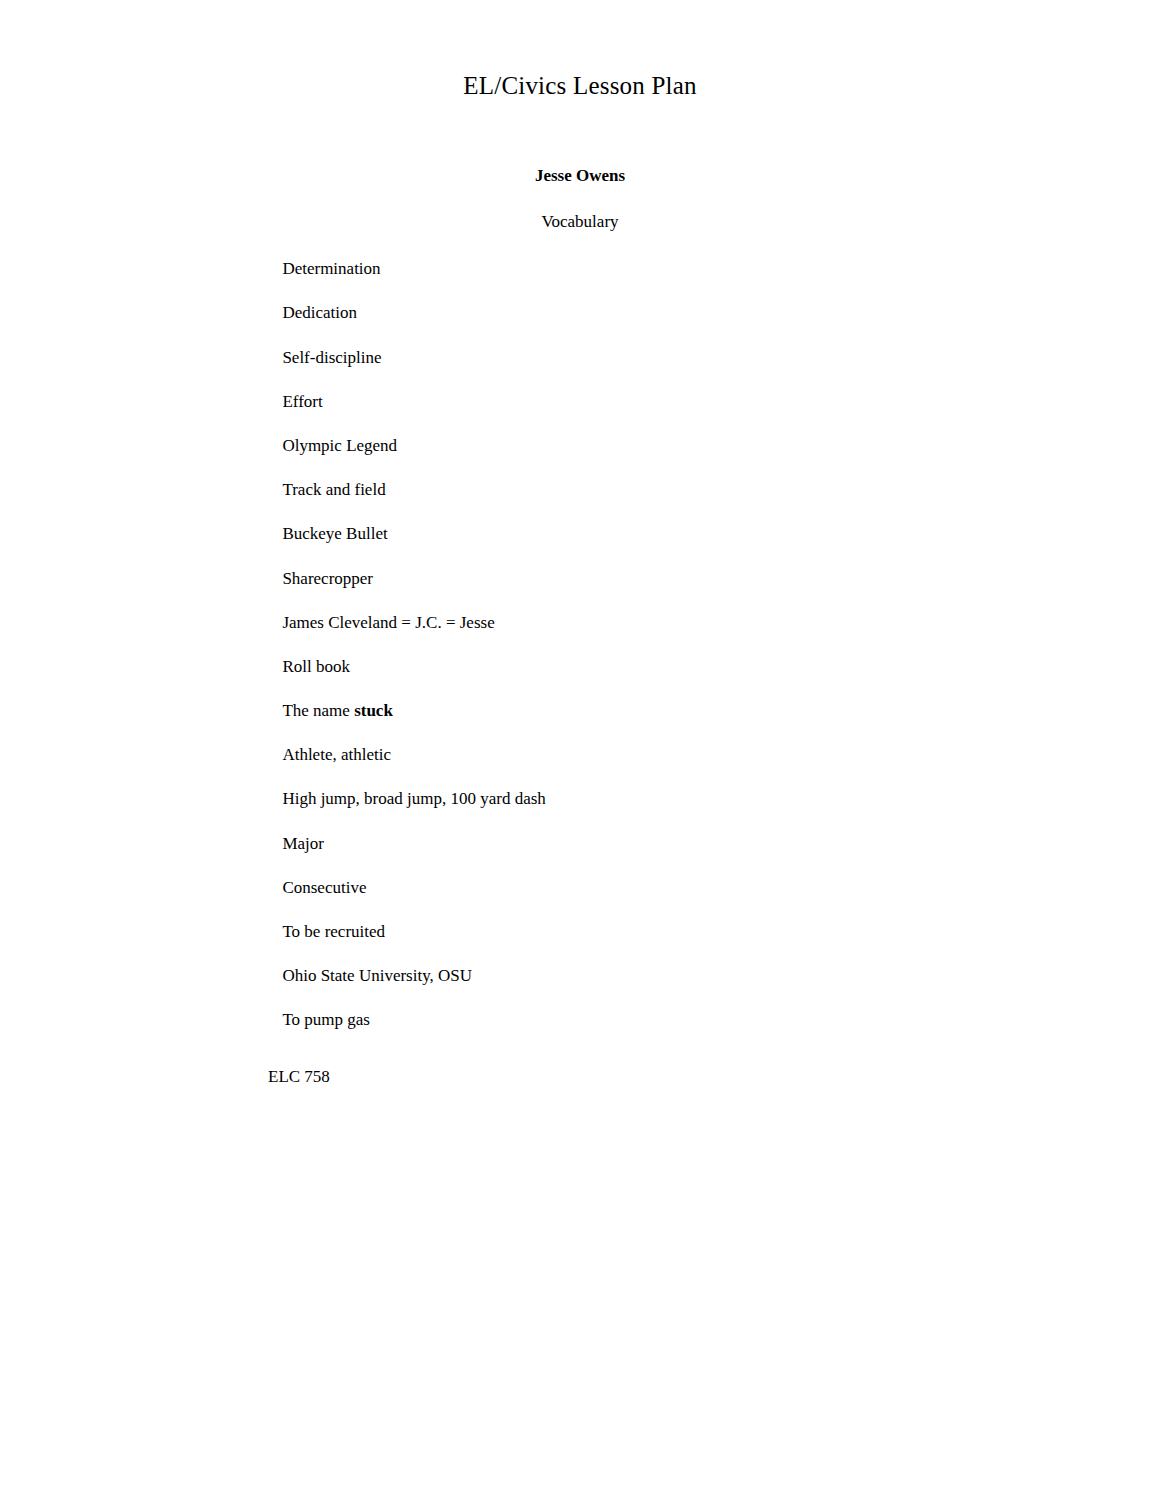EL/Civics Lesson Plan
Jesse Owens
Vocabulary
Determination
Dedication
Self-discipline
Effort
Olympic Legend
Track and field
Buckeye Bullet
Sharecropper
James Cleveland = J.C. = Jesse
Roll book
The name stuck
Athlete, athletic
High jump, broad jump, 100 yard dash
Major
Consecutive
To be recruited
Ohio State University, OSU
To pump gas
ELC 758